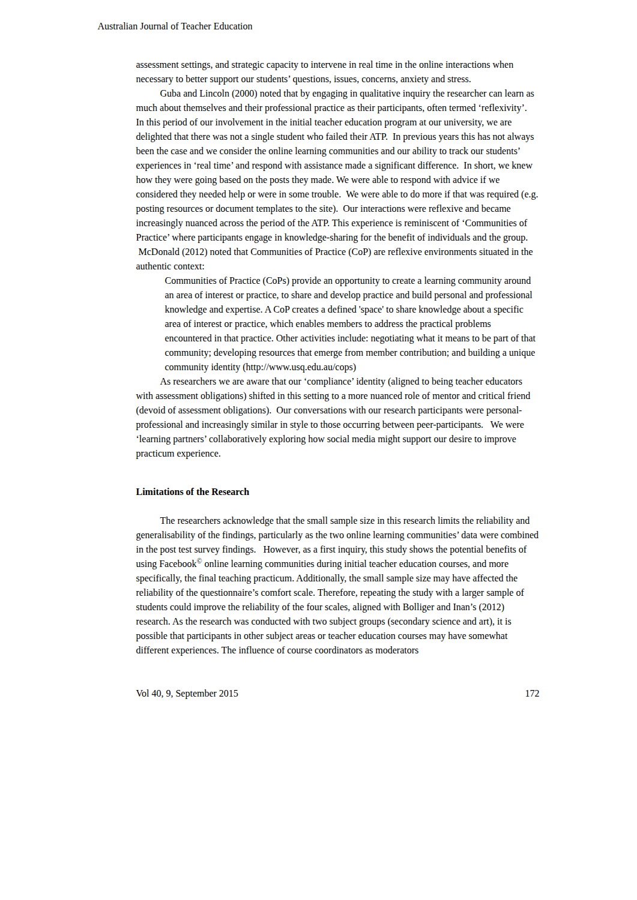Australian Journal of Teacher Education
assessment settings, and strategic capacity to intervene in real time in the online interactions when necessary to better support our students’ questions, issues, concerns, anxiety and stress.
Guba and Lincoln (2000) noted that by engaging in qualitative inquiry the researcher can learn as much about themselves and their professional practice as their participants, often termed ‘reflexivity’. In this period of our involvement in the initial teacher education program at our university, we are delighted that there was not a single student who failed their ATP. In previous years this has not always been the case and we consider the online learning communities and our ability to track our students’ experiences in ‘real time’ and respond with assistance made a significant difference. In short, we knew how they were going based on the posts they made. We were able to respond with advice if we considered they needed help or were in some trouble. We were able to do more if that was required (e.g. posting resources or document templates to the site). Our interactions were reflexive and became increasingly nuanced across the period of the ATP. This experience is reminiscent of ‘Communities of Practice’ where participants engage in knowledge-sharing for the benefit of individuals and the group. McDonald (2012) noted that Communities of Practice (CoP) are reflexive environments situated in the authentic context:
Communities of Practice (CoPs) provide an opportunity to create a learning community around an area of interest or practice, to share and develop practice and build personal and professional knowledge and expertise. A CoP creates a defined 'space' to share knowledge about a specific area of interest or practice, which enables members to address the practical problems encountered in that practice. Other activities include: negotiating what it means to be part of that community; developing resources that emerge from member contribution; and building a unique community identity (http://www.usq.edu.au/cops)
As researchers we are aware that our ‘compliance’ identity (aligned to being teacher educators with assessment obligations) shifted in this setting to a more nuanced role of mentor and critical friend (devoid of assessment obligations). Our conversations with our research participants were personal-professional and increasingly similar in style to those occurring between peer-participants. We were ‘learning partners’ collaboratively exploring how social media might support our desire to improve practicum experience.
Limitations of the Research
The researchers acknowledge that the small sample size in this research limits the reliability and generalisability of the findings, particularly as the two online learning communities’ data were combined in the post test survey findings. However, as a first inquiry, this study shows the potential benefits of using Facebook© online learning communities during initial teacher education courses, and more specifically, the final teaching practicum. Additionally, the small sample size may have affected the reliability of the questionnaire’s comfort scale. Therefore, repeating the study with a larger sample of students could improve the reliability of the four scales, aligned with Bolliger and Inan’s (2012) research. As the research was conducted with two subject groups (secondary science and art), it is possible that participants in other subject areas or teacher education courses may have somewhat different experiences. The influence of course coordinators as moderators
Vol 40, 9, September 2015 172